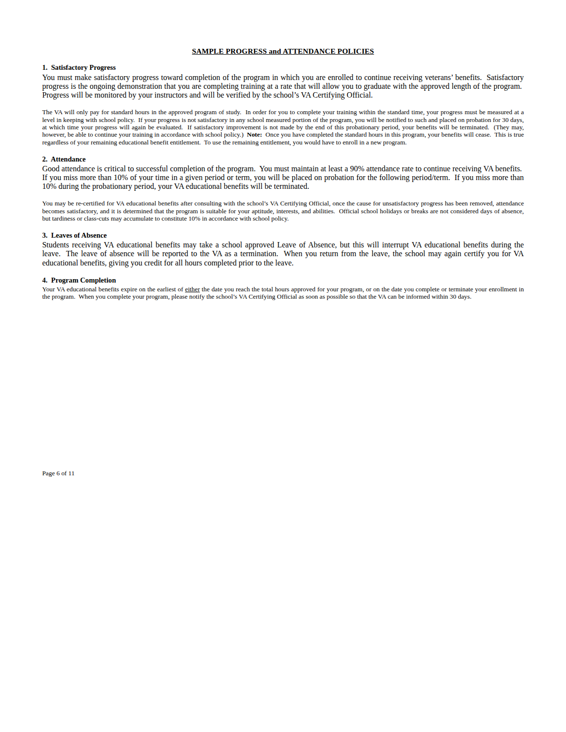SAMPLE PROGRESS and ATTENDANCE POLICIES
1. Satisfactory Progress
You must make satisfactory progress toward completion of the program in which you are enrolled to continue receiving veterans’ benefits. Satisfactory progress is the ongoing demonstration that you are completing training at a rate that will allow you to graduate with the approved length of the program. Progress will be monitored by your instructors and will be verified by the school’s VA Certifying Official.
The VA will only pay for standard hours in the approved program of study. In order for you to complete your training within the standard time, your progress must be measured at a level in keeping with school policy. If your progress is not satisfactory in any school measured portion of the program, you will be notified to such and placed on probation for 30 days, at which time your progress will again be evaluated. If satisfactory improvement is not made by the end of this probationary period, your benefits will be terminated. (They may, however, be able to continue your training in accordance with school policy.) Note: Once you have completed the standard hours in this program, your benefits will cease. This is true regardless of your remaining educational benefit entitlement. To use the remaining entitlement, you would have to enroll in a new program.
2. Attendance
Good attendance is critical to successful completion of the program. You must maintain at least a 90% attendance rate to continue receiving VA benefits. If you miss more than 10% of your time in a given period or term, you will be placed on probation for the following period/term. If you miss more than 10% during the probationary period, your VA educational benefits will be terminated.
You may be re-certified for VA educational benefits after consulting with the school’s VA Certifying Official, once the cause for unsatisfactory progress has been removed, attendance becomes satisfactory, and it is determined that the program is suitable for your aptitude, interests, and abilities. Official school holidays or breaks are not considered days of absence, but tardiness or class-cuts may accumulate to constitute 10% in accordance with school policy.
3. Leaves of Absence
Students receiving VA educational benefits may take a school approved Leave of Absence, but this will interrupt VA educational benefits during the leave. The leave of absence will be reported to the VA as a termination. When you return from the leave, the school may again certify you for VA educational benefits, giving you credit for all hours completed prior to the leave.
4. Program Completion
Your VA educational benefits expire on the earliest of either the date you reach the total hours approved for your program, or on the date you complete or terminate your enrollment in the program. When you complete your program, please notify the school’s VA Certifying Official as soon as possible so that the VA can be informed within 30 days.
Page 6 of 11